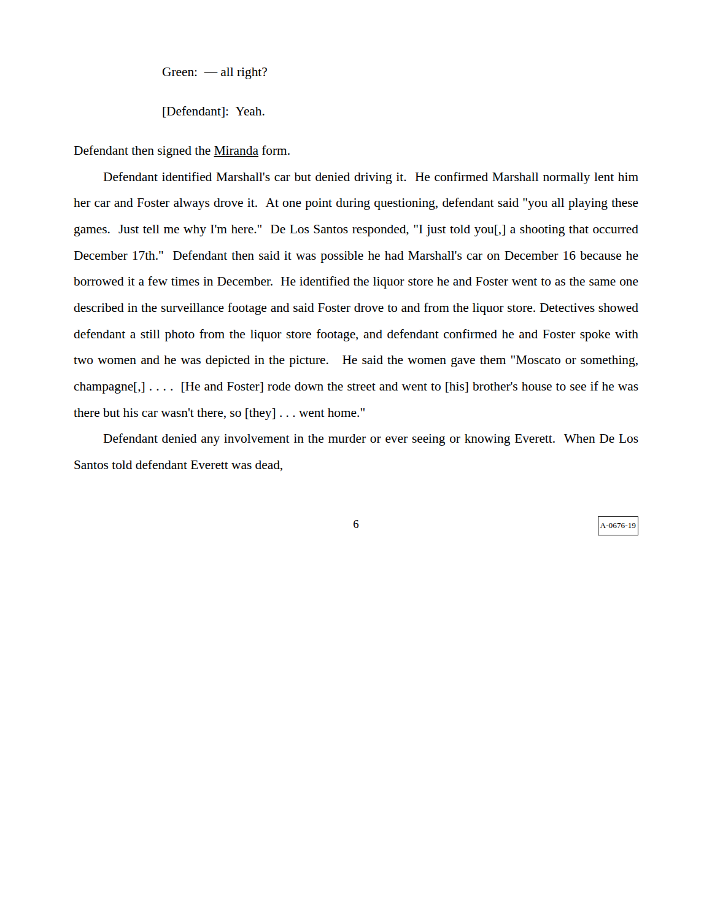Green: — all right?
[Defendant]: Yeah.
Defendant then signed the Miranda form.
Defendant identified Marshall's car but denied driving it. He confirmed Marshall normally lent him her car and Foster always drove it. At one point during questioning, defendant said "you all playing these games. Just tell me why I'm here." De Los Santos responded, "I just told you[,] a shooting that occurred December 17th." Defendant then said it was possible he had Marshall's car on December 16 because he borrowed it a few times in December. He identified the liquor store he and Foster went to as the same one described in the surveillance footage and said Foster drove to and from the liquor store. Detectives showed defendant a still photo from the liquor store footage, and defendant confirmed he and Foster spoke with two women and he was depicted in the picture. He said the women gave them "Moscato or something, champagne[,] . . . . [He and Foster] rode down the street and went to [his] brother's house to see if he was there but his car wasn't there, so [they] . . . went home."
Defendant denied any involvement in the murder or ever seeing or knowing Everett. When De Los Santos told defendant Everett was dead,
6 A-0676-19